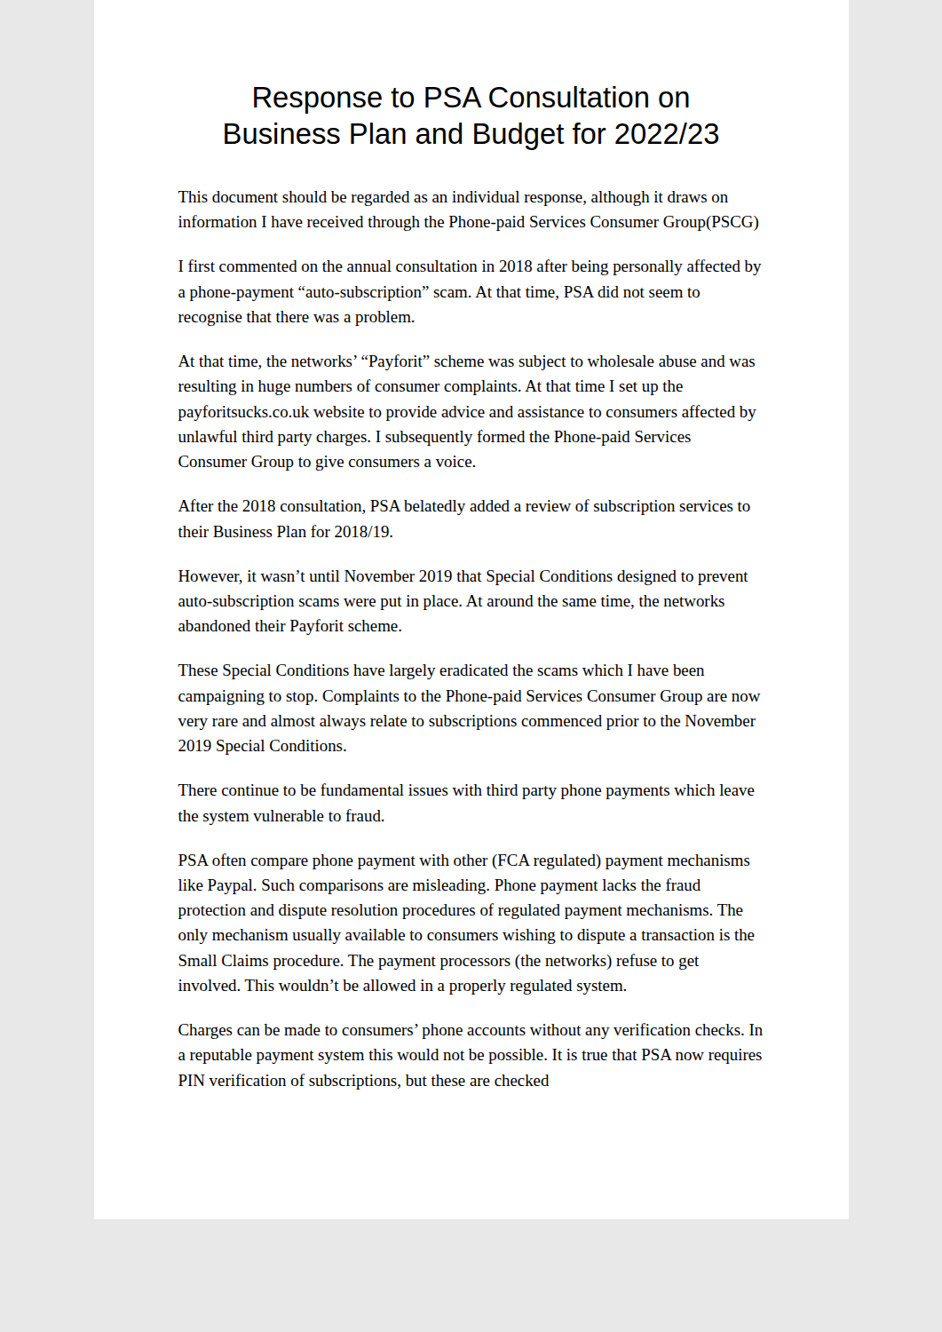Response to PSA Consultation on Business Plan and Budget for 2022/23
This document should be regarded as an individual response, although it draws on information I have received through the Phone-paid Services Consumer Group(PSCG)
I first commented on the annual consultation in 2018 after being personally affected by a phone-payment “auto-subscription” scam. At that time, PSA did not seem to recognise that there was a problem.
At that time, the networks’ “Payforit” scheme was subject to wholesale abuse and was resulting in huge numbers of consumer complaints. At that time I set up the payforitsucks.co.uk website to provide advice and assistance to consumers affected by unlawful third party charges. I subsequently formed the Phone-paid Services Consumer Group to give consumers a voice.
After the 2018 consultation, PSA belatedly added a review of subscription services to their Business Plan for 2018/19.
However, it wasn’t until November 2019 that Special Conditions designed to prevent auto-subscription scams were put in place. At around the same time, the networks abandoned their Payforit scheme.
These Special Conditions have largely eradicated the scams which I have been campaigning to stop. Complaints to the Phone-paid Services Consumer Group are now very rare and almost always relate to subscriptions commenced prior to the November 2019 Special Conditions.
There continue to be fundamental issues with third party phone payments which leave the system vulnerable to fraud.
PSA often compare phone payment with other (FCA regulated) payment mechanisms like Paypal. Such comparisons are misleading. Phone payment lacks the fraud protection and dispute resolution procedures of regulated payment mechanisms. The only mechanism usually available to consumers wishing to dispute a transaction is the Small Claims procedure. The payment processors (the networks) refuse to get involved. This wouldn’t be allowed in a properly regulated system.
Charges can be made to consumers’ phone accounts without any verification checks. In a reputable payment system this would not be possible. It is true that PSA now requires PIN verification of subscriptions, but these are checked